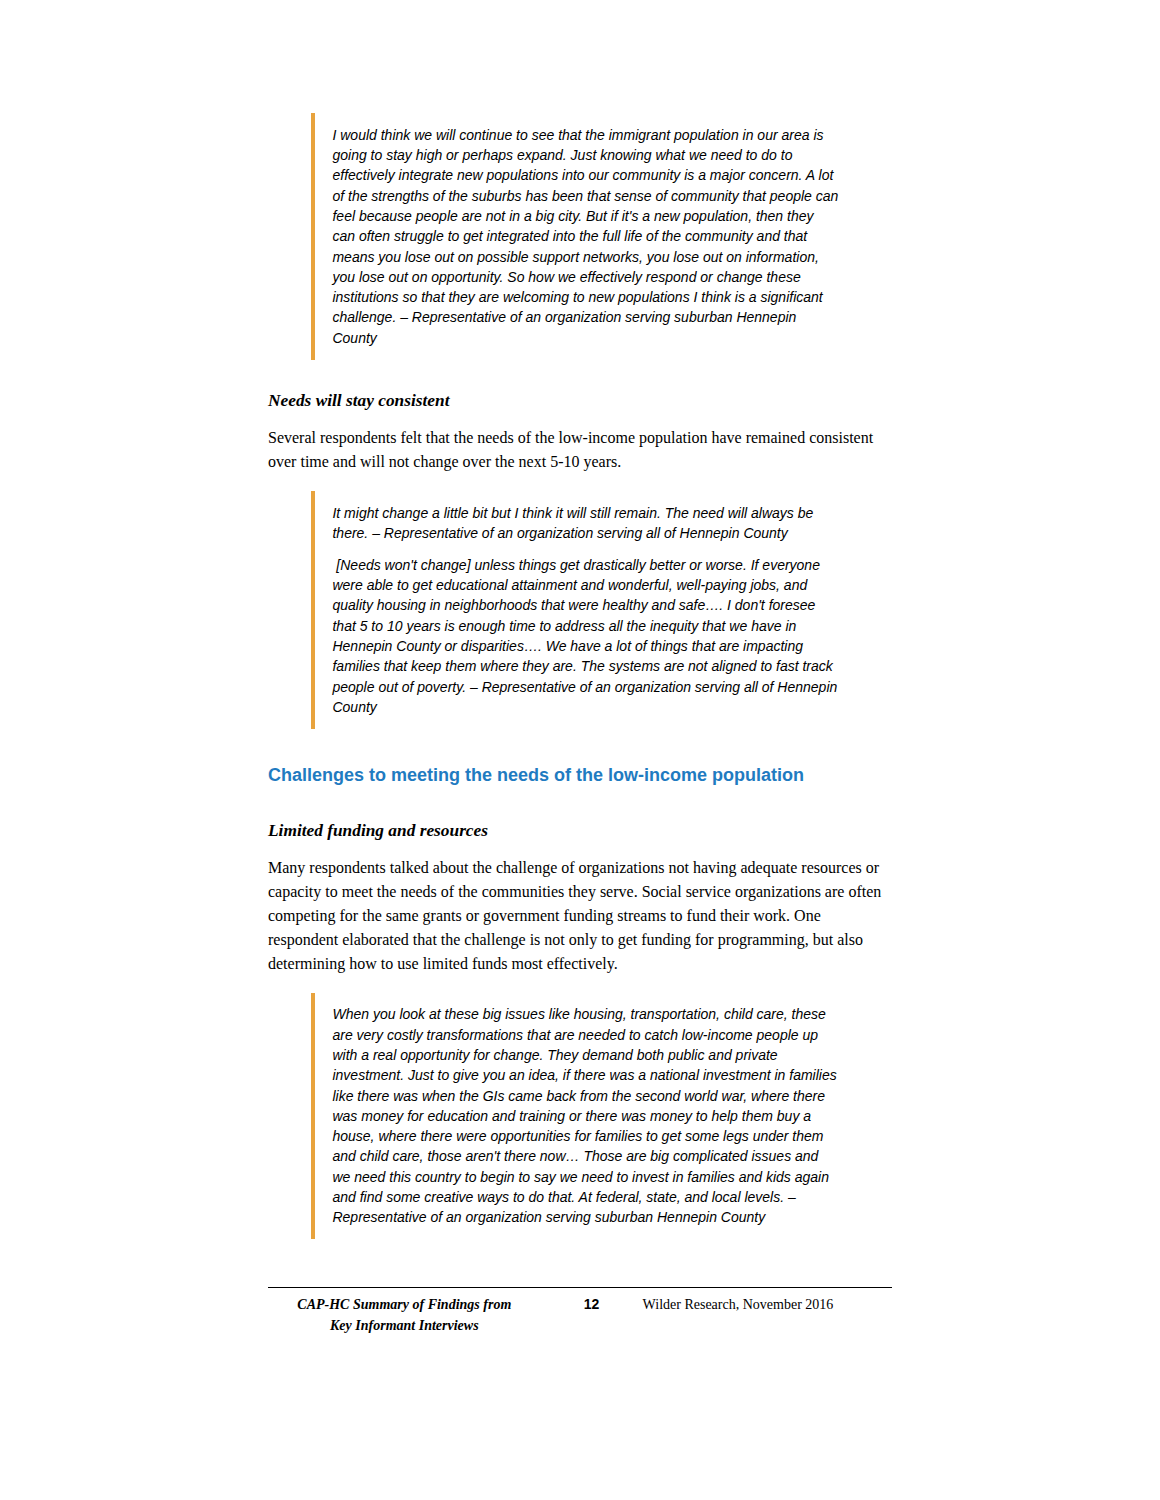I would think we will continue to see that the immigrant population in our area is going to stay high or perhaps expand. Just knowing what we need to do to effectively integrate new populations into our community is a major concern. A lot of the strengths of the suburbs has been that sense of community that people can feel because people are not in a big city. But if it's a new population, then they can often struggle to get integrated into the full life of the community and that means you lose out on possible support networks, you lose out on information, you lose out on opportunity. So how we effectively respond or change these institutions so that they are welcoming to new populations I think is a significant challenge. – Representative of an organization serving suburban Hennepin County
Needs will stay consistent
Several respondents felt that the needs of the low-income population have remained consistent over time and will not change over the next 5-10 years.
It might change a little bit but I think it will still remain. The need will always be there. – Representative of an organization serving all of Hennepin County
[Needs won't change] unless things get drastically better or worse. If everyone were able to get educational attainment and wonderful, well-paying jobs, and quality housing in neighborhoods that were healthy and safe…. I don't foresee that 5 to 10 years is enough time to address all the inequity that we have in Hennepin County or disparities…. We have a lot of things that are impacting families that keep them where they are. The systems are not aligned to fast track people out of poverty. – Representative of an organization serving all of Hennepin County
Challenges to meeting the needs of the low-income population
Limited funding and resources
Many respondents talked about the challenge of organizations not having adequate resources or capacity to meet the needs of the communities they serve. Social service organizations are often competing for the same grants or government funding streams to fund their work. One respondent elaborated that the challenge is not only to get funding for programming, but also determining how to use limited funds most effectively.
When you look at these big issues like housing, transportation, child care, these are very costly transformations that are needed to catch low-income people up with a real opportunity for change. They demand both public and private investment. Just to give you an idea, if there was a national investment in families like there was when the GIs came back from the second world war, where there was money for education and training or there was money to help them buy a house, where there were opportunities for families to get some legs under them and child care, those aren't there now… Those are big complicated issues and we need this country to begin to say we need to invest in families and kids again and find some creative ways to do that. At federal, state, and local levels. – Representative of an organization serving suburban Hennepin County
CAP-HC Summary of Findings from
Key Informant Interviews
12
Wilder Research, November 2016